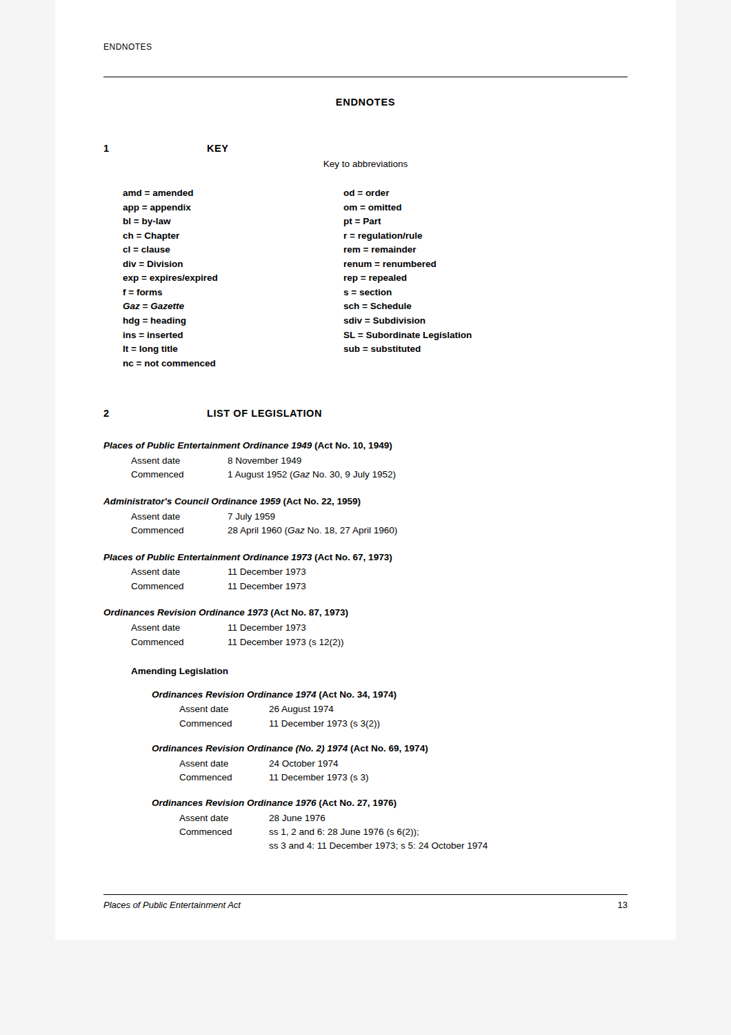ENDNOTES
ENDNOTES
1 KEY
Key to abbreviations
| amd = amended | od = order |
| app = appendix | om = omitted |
| bl = by-law | pt = Part |
| ch = Chapter | r = regulation/rule |
| cl = clause | rem = remainder |
| div = Division | renum = renumbered |
| exp = expires/expired | rep = repealed |
| f = forms | s = section |
| Gaz = Gazette | sch = Schedule |
| hdg = heading | sdiv = Subdivision |
| ins = inserted | SL = Subordinate Legislation |
| lt = long title | sub = substituted |
| nc = not commenced | |
2 LIST OF LEGISLATION
Places of Public Entertainment Ordinance 1949 (Act No. 10, 1949)
| Assent date | 8 November 1949 |
| Commenced | 1 August 1952 ( Gaz No. 30, 9 July 1952) |
Administrator's Council Ordinance 1959 (Act No. 22, 1959)
| Assent date | 7 July 1959 |
| Commenced | 28 April 1960 ( Gaz No. 18, 27 April 1960) |
Places of Public Entertainment Ordinance 1973 (Act No. 67, 1973)
| Assent date | 11 December 1973 |
| Commenced | 11 December 1973 |
Ordinances Revision Ordinance 1973 (Act No. 87, 1973)
| Assent date | 11 December 1973 |
| Commenced | 11 December 1973 (s 12(2)) |
Amending Legislation
Ordinances Revision Ordinance 1974 (Act No. 34, 1974)
| Assent date | 26 August 1974 |
| Commenced | 11 December 1973 (s 3(2)) |
Ordinances Revision Ordinance (No. 2) 1974 (Act No. 69, 1974)
| Assent date | 24 October 1974 |
| Commenced | 11 December 1973 (s 3) |
Ordinances Revision Ordinance 1976 (Act No. 27, 1976)
| Assent date | 28 June 1976 |
| Commenced | ss 1, 2 and 6: 28 June 1976 (s 6(2)); ss 3 and 4: 11 December 1973; s 5: 24 October 1974 |
Places of Public Entertainment Act 13